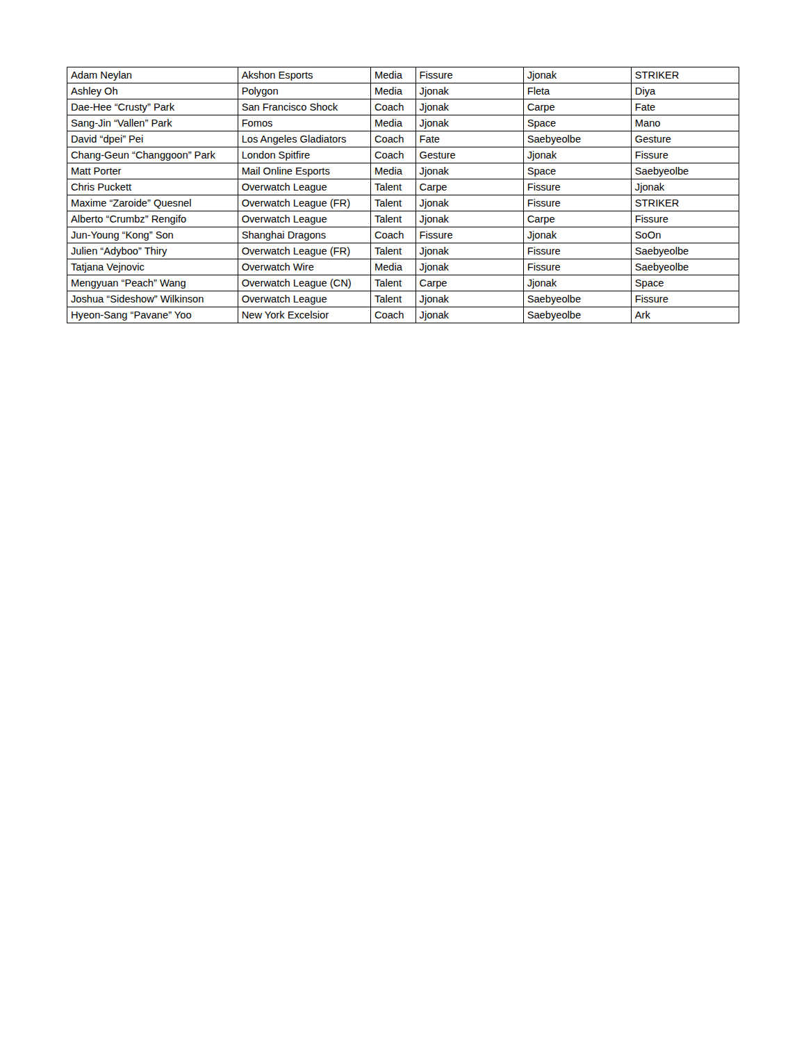| Adam Neylan | Akshon Esports | Media | Fissure | Jjonak | STRIKER |
| Ashley Oh | Polygon | Media | Jjonak | Fleta | Diya |
| Dae-Hee “Crusty” Park | San Francisco Shock | Coach | Jjonak | Carpe | Fate |
| Sang-Jin “Vallen” Park | Fomos | Media | Jjonak | Space | Mano |
| David “dpei” Pei | Los Angeles Gladiators | Coach | Fate | Saebyeolbe | Gesture |
| Chang-Geun “Changgoon” Park | London Spitfire | Coach | Gesture | Jjonak | Fissure |
| Matt Porter | Mail Online Esports | Media | Jjonak | Space | Saebyeolbe |
| Chris Puckett | Overwatch League | Talent | Carpe | Fissure | Jjonak |
| Maxime “Zaroide” Quesnel | Overwatch League (FR) | Talent | Jjonak | Fissure | STRIKER |
| Alberto “Crumbz” Rengifo | Overwatch League | Talent | Jjonak | Carpe | Fissure |
| Jun-Young “Kong” Son | Shanghai Dragons | Coach | Fissure | Jjonak | SoOn |
| Julien “Adyboo” Thiry | Overwatch League (FR) | Talent | Jjonak | Fissure | Saebyeolbe |
| Tatjana Vejnovic | Overwatch Wire | Media | Jjonak | Fissure | Saebyeolbe |
| Mengyuan “Peach” Wang | Overwatch League (CN) | Talent | Carpe | Jjonak | Space |
| Joshua “Sideshow” Wilkinson | Overwatch League | Talent | Jjonak | Saebyeolbe | Fissure |
| Hyeon-Sang “Pavane” Yoo | New York Excelsior | Coach | Jjonak | Saebyeolbe | Ark |